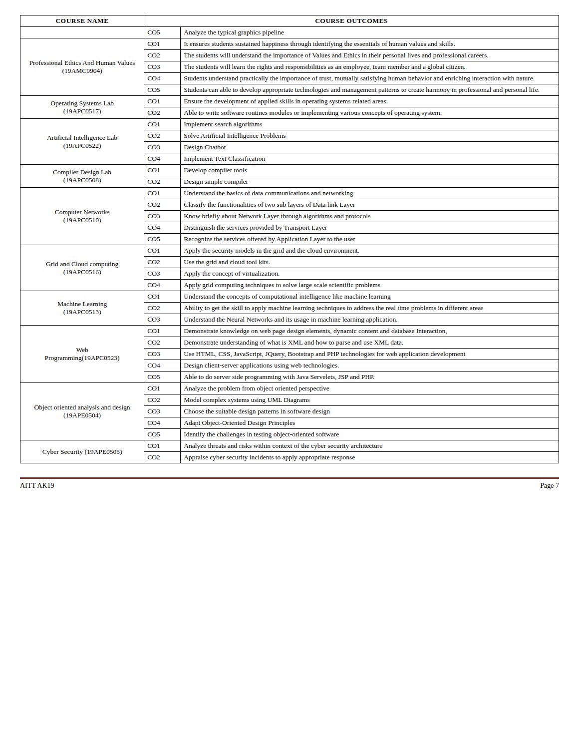| COURSE NAME | COURSE OUTCOMES |
| --- | --- |
| | CO5 | Analyze the typical graphics pipeline |
| Professional Ethics And Human Values (19AMC9904) | CO1 | It ensures students sustained happiness through identifying the essentials of human values and skills. |
| CO2 | The students will understand the importance of Values and Ethics in their personal lives and professional careers. |
| CO3 | The students will learn the rights and responsibilities as an employee, team member and a global citizen. |
| CO4 | Students understand practically the importance of trust, mutually satisfying human behavior and enriching interaction with nature. |
| CO5 | Students can able to develop appropriate technologies and management patterns to create harmony in professional and personal life. |
| Operating Systems Lab (19APC0517) | CO1 | Ensure the development of applied skills in operating systems related areas. |
| CO2 | Able to write software routines modules or implementing various concepts of operating system. |
| Artificial Intelligence Lab (19APC0522) | CO1 | Implement search algorithms |
| CO2 | Solve Artificial Intelligence Problems |
| CO3 | Design Chatbot |
| CO4 | Implement Text Classification |
| Compiler Design Lab (19APC0508) | CO1 | Develop compiler tools |
| CO2 | Design simple compiler |
| Computer Networks (19APC0510) | CO1 | Understand the basics of data communications and networking |
| CO2 | Classify the functionalities of two sub layers of Data link Layer |
| CO3 | Know briefly about Network Layer through algorithms and protocols |
| CO4 | Distinguish the services provided by Transport Layer |
| CO5 | Recognize the services offered by Application Layer to the user |
| Grid and Cloud computing (19APC0516) | CO1 | Apply the security models in the grid and the cloud environment. |
| CO2 | Use the grid and cloud tool kits. |
| CO3 | Apply the concept of virtualization. |
| CO4 | Apply grid computing techniques to solve large scale scientific problems |
| Machine Learning (19APC0513) | CO1 | Understand the concepts of computational intelligence like machine learning |
| CO2 | Ability to get the skill to apply machine learning techniques to address the real time problems in different areas |
| CO3 | Understand the Neural Networks and its usage in machine learning application. |
| Web Programming(19APC0523) | CO1 | Demonstrate knowledge on web page design elements, dynamic content and database Interaction, |
| CO2 | Demonstrate understanding of what is XML and how to parse and use XML data. |
| CO3 | Use HTML, CSS, JavaScript, JQuery, Bootstrap and PHP technologies for web application development |
| CO4 | Design client-server applications using web technologies. |
| CO5 | Able to do server side programming with Java Servelets, JSP and PHP. |
| Object oriented analysis and design (19APE0504) | CO1 | Analyze the problem from object oriented perspective |
| CO2 | Model complex systems using UML Diagrams |
| CO3 | Choose the suitable design patterns in software design |
| CO4 | Adapt Object-Oriented Design Principles |
| CO5 | Identify the challenges in testing object-oriented software |
| Cyber Security (19APE0505) | CO1 | Analyze threats and risks within context of the cyber security architecture |
| CO2 | Appraise cyber security incidents to apply appropriate response |
AITT AK19 Page 7